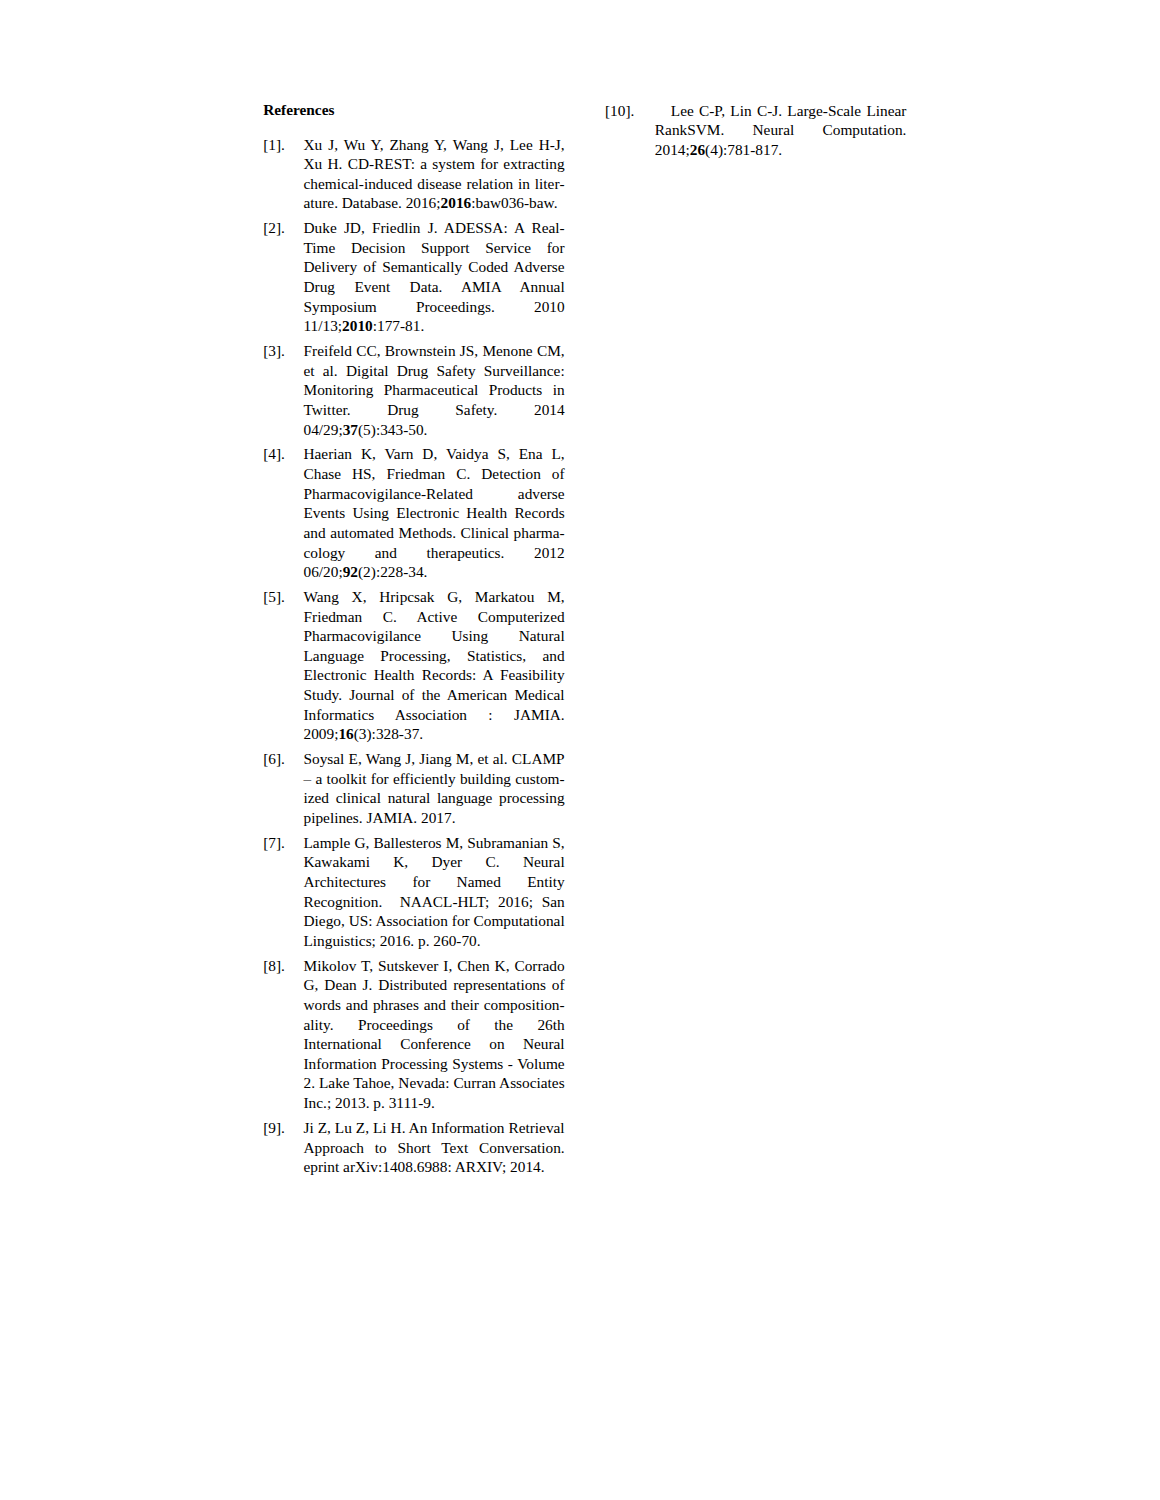References
[1]. Xu J, Wu Y, Zhang Y, Wang J, Lee H-J, Xu H. CD-REST: a system for extracting chemical-induced disease relation in literature. Database. 2016;2016:baw036-baw.
[2]. Duke JD, Friedlin J. ADESSA: A Real-Time Decision Support Service for Delivery of Semantically Coded Adverse Drug Event Data. AMIA Annual Symposium Proceedings. 2010 11/13;2010:177-81.
[3]. Freifeld CC, Brownstein JS, Menone CM, et al. Digital Drug Safety Surveillance: Monitoring Pharmaceutical Products in Twitter. Drug Safety. 2014 04/29;37(5):343-50.
[4]. Haerian K, Varn D, Vaidya S, Ena L, Chase HS, Friedman C. Detection of Pharmacovigilance-Related adverse Events Using Electronic Health Records and automated Methods. Clinical pharmacology and therapeutics. 2012 06/20;92(2):228-34.
[5]. Wang X, Hripcsak G, Markatou M, Friedman C. Active Computerized Pharmacovigilance Using Natural Language Processing, Statistics, and Electronic Health Records: A Feasibility Study. Journal of the American Medical Informatics Association : JAMIA. 2009;16(3):328-37.
[6]. Soysal E, Wang J, Jiang M, et al. CLAMP – a toolkit for efficiently building customized clinical natural language processing pipelines. JAMIA. 2017.
[7]. Lample G, Ballesteros M, Subramanian S, Kawakami K, Dyer C. Neural Architectures for Named Entity Recognition. NAACL-HLT; 2016; San Diego, US: Association for Computational Linguistics; 2016. p. 260-70.
[8]. Mikolov T, Sutskever I, Chen K, Corrado G, Dean J. Distributed representations of words and phrases and their compositionality. Proceedings of the 26th International Conference on Neural Information Processing Systems - Volume 2. Lake Tahoe, Nevada: Curran Associates Inc.; 2013. p. 3111-9.
[9]. Ji Z, Lu Z, Li H. An Information Retrieval Approach to Short Text Conversation. eprint arXiv:1408.6988: ARXIV; 2014.
[10]. Lee C-P, Lin C-J. Large-Scale Linear RankSVM. Neural Computation. 2014;26(4):781-817.